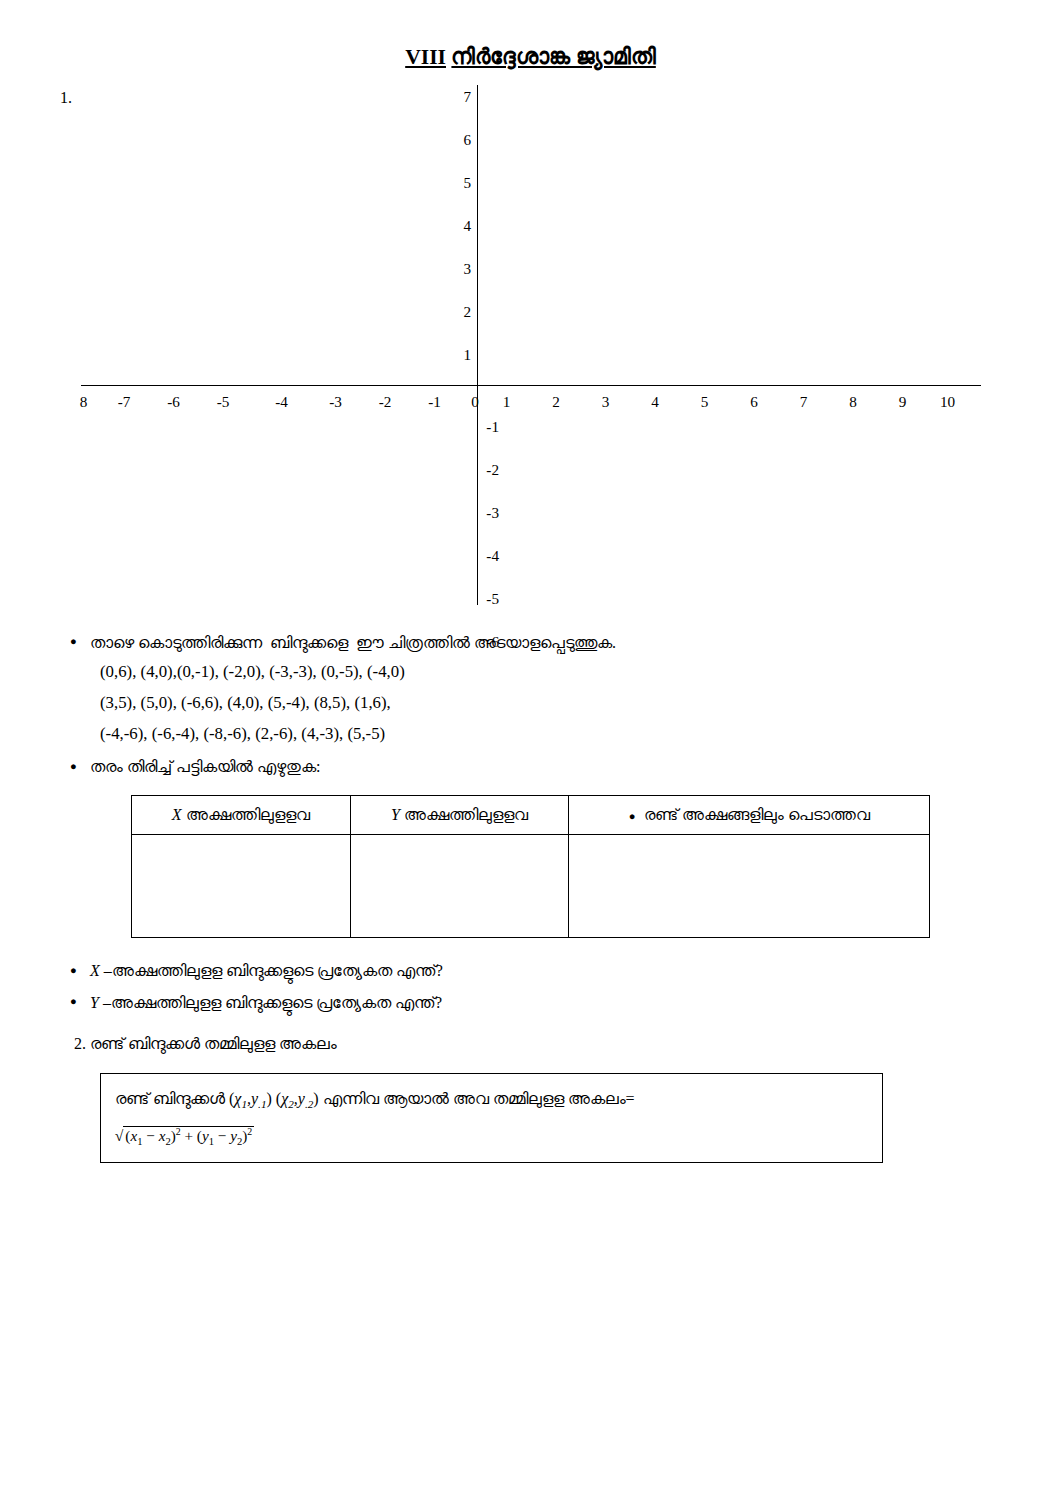VIII നിർദ്ദേശാങ്ക ജ്യാമിതി
1.
7
6
5
4
3
2
1
-1
-2
-3
-4
-5
-6
8
-7
-6
-5
-4
-3
-2
-1
0
1
2
3
4
5
6
7
8
9
10
താഴെ കൊടുത്തിരിക്കുന്ന ബിന്ദുക്കളെ ഈ ചിത്രത്തിൽ അടയാളപ്പെടുത്തുക.
(0,6), (4,0),(0,-1), (-2,0), (-3,-3), (0,-5), (-4,0)
(3,5), (5,0), (-6,6), (4,0), (5,-4), (8,5), (1,6),
(-4,-6), (-6,-4), (-8,-6), (2,-6), (4,-3), (5,-5)
തരം തിരിച്ച് പട്ടികയിൽ എഴുതുക:
| X അക്ഷത്തിലുളളവ | Y അക്ഷത്തിലുളളവ | രണ്ട് അക്ഷങ്ങളിലും പെടാത്തവ |
| --- | --- | --- |
X –അക്ഷത്തിലുളള ബിന്ദുക്കളുടെ പ്രത്യേകത എന്ത്?
Y –അക്ഷത്തിലുളള ബിന്ദുക്കളുടെ പ്രത്യേകത എന്ത്?
രണ്ട് ബിന്ദുക്കൾ തമ്മിലുളള അകലം
രണ്ട് ബിന്ദുക്കൾ (χ1,y.1) (χ2,y.2) എന്നിവ ആയാൽ അവ തമ്മിലുളള അകലം=
√(x1 − x2)2 + (y1 − y2)2